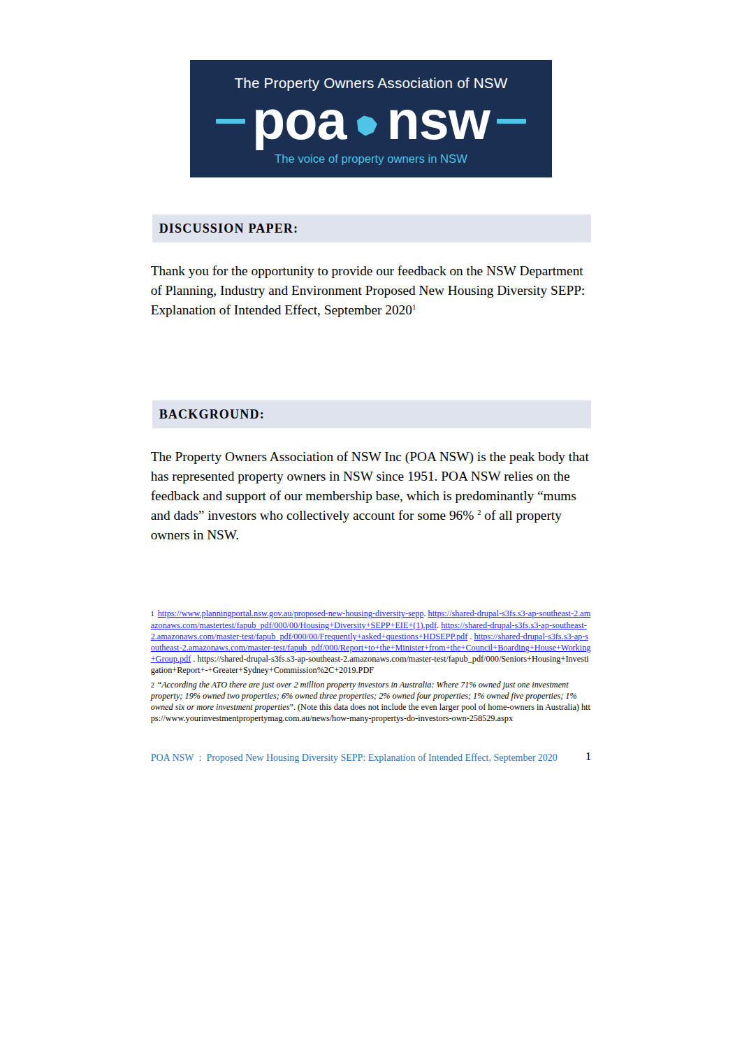The Property Owners Association of NSW
poa nsw
The voice of property owners in NSW
DISCUSSION PAPER:
Thank you for the opportunity to provide our feedback on the NSW Department of Planning, Industry and Environment Proposed New Housing Diversity SEPP: Explanation of Intended Effect, September 20201
BACKGROUND:
The Property Owners Association of NSW Inc (POA NSW) is the peak body that has represented property owners in NSW since 1951. POA NSW relies on the feedback and support of our membership base, which is predominantly “mums and dads” investors who collectively account for some 96% 2 of all property owners in NSW.
1 https://www.planningportal.nsw.gov.au/proposed-new-housing-diversity-sepp. https://shared-drupal-s3fs.s3-ap-southeast-2.amazonaws.com/mastertest/fapub_pdf/000/00/Housing+Diversity+SEPP+EIE+(1).pdf. https://shared-drupal-s3fs.s3-ap-southeast-2.amazonaws.com/master-test/fapub_pdf/000/00/Frequently+asked+questions+HDSEPP.pdf . https://shared-drupal-s3fs.s3-ap-southeast-2.amazonaws.com/master-test/fapub_pdf/000/Report+to+the+Minister+from+the+Council+Boarding+House+Working+Group.pdf . https://shared-drupal-s3fs.s3-ap-southeast-2.amazonaws.com/master-test/fapub_pdf/000/Seniors+Housing+Investigation+Report+-+Greater+Sydney+Commission%2C+2019.PDF
2 “According the ATO there are just over 2 million property investors in Australia: Where 71% owned just one investment property; 19% owned two properties; 6% owned three properties; 2% owned four properties; 1% owned five properties; 1% owned six or more investment properties”. (Note this data does not include the even larger pool of home-owners in Australia) https://www.yourinvestmentpropertymag.com.au/news/how-many-propertys-do-investors-own-258529.aspx
POA NSW : Proposed New Housing Diversity SEPP: Explanation of Intended Effect, September 2020
1